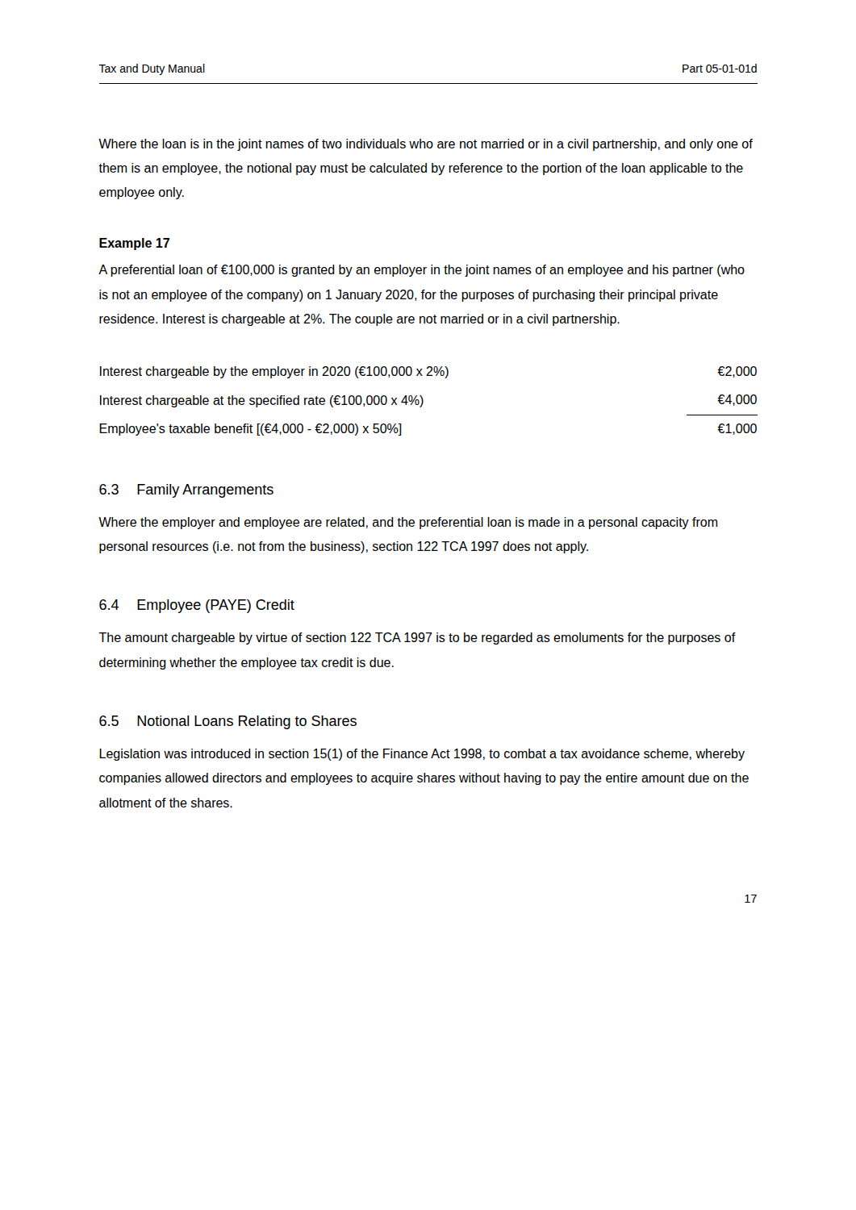Tax and Duty Manual Part 05-01-01d
Where the loan is in the joint names of two individuals who are not married or in a civil partnership, and only one of them is an employee, the notional pay must be calculated by reference to the portion of the loan applicable to the employee only.
Example 17
A preferential loan of €100,000 is granted by an employer in the joint names of an employee and his partner (who is not an employee of the company) on 1 January 2020, for the purposes of purchasing their principal private residence. Interest is chargeable at 2%. The couple are not married or in a civil partnership.
| Interest chargeable by the employer in 2020 (€100,000 x 2%) | €2,000 |
| Interest chargeable at the specified rate (€100,000 x 4%) | €4,000 |
| Employee's taxable benefit [(€4,000 - €2,000) x 50%] | €1,000 |
6.3 Family Arrangements
Where the employer and employee are related, and the preferential loan is made in a personal capacity from personal resources (i.e. not from the business), section 122 TCA 1997 does not apply.
6.4 Employee (PAYE) Credit
The amount chargeable by virtue of section 122 TCA 1997 is to be regarded as emoluments for the purposes of determining whether the employee tax credit is due.
6.5 Notional Loans Relating to Shares
Legislation was introduced in section 15(1) of the Finance Act 1998, to combat a tax avoidance scheme, whereby companies allowed directors and employees to acquire shares without having to pay the entire amount due on the allotment of the shares.
17